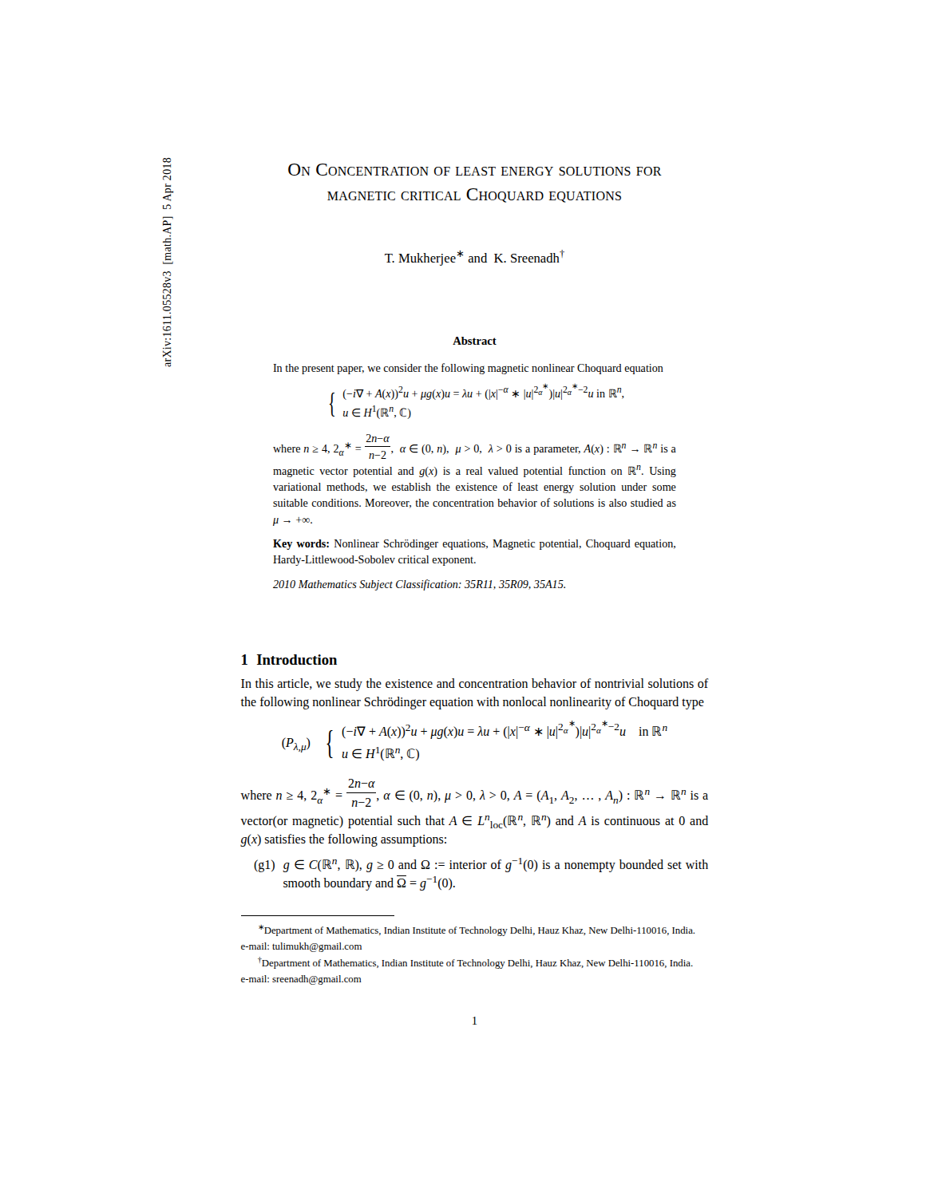arXiv:1611.05528v3 [math.AP] 5 Apr 2018
On Concentration of least energy solutions for
magnetic critical Choquard equations
T. Mukherjee∗ and K. Sreenadh†
Abstract
In the present paper, we consider the following magnetic nonlinear Choquard equation
{ (−i∇ + A(x))2u + μg(x)u = λu + (|x|−α ∗ |u|2α∗)|u|2α∗−2u in ℝn, u ∈ H1(ℝn, ℂ)
where n ≥ 4, 2α∗ = 2n−α n−2, α ∈ (0, n), μ > 0, λ > 0 is a parameter, A(x) : ℝn → ℝn is a magnetic vector potential and g(x) is a real valued potential function on ℝn. Using variational methods, we establish the existence of least energy solution under some suitable conditions. Moreover, the concentration behavior of solutions is also studied as μ → +∞.
Key words: Nonlinear Schrödinger equations, Magnetic potential, Choquard equation, Hardy-Littlewood-Sobolev critical exponent.
2010 Mathematics Subject Classification: 35R11, 35R09, 35A15.
1 Introduction
In this article, we study the existence and concentration behavior of nontrivial solutions of the following nonlinear Schrödinger equation with nonlocal nonlinearity of Choquard type
(Pλ,μ) { (−i∇ + A(x))2u + μg(x)u = λu + (|x|−α ∗ |u|2α∗)|u|2α∗−2u in ℝn u ∈ H1(ℝn, ℂ)
where n ≥ 4, 2α∗ = 2n−α n−2, α ∈ (0, n), μ > 0, λ > 0, A = (A1, A2, … , An) : ℝn → ℝn is a vector(or magnetic) potential such that A ∈ Lnloc(ℝn, ℝn) and A is continuous at 0 and g(x) satisfies the following assumptions:
(g1) g ∈ C(ℝn, ℝ), g ≥ 0 and Ω := interior of g−1(0) is a nonempty bounded set with smooth boundary and Ω = g−1(0).
∗Department of Mathematics, Indian Institute of Technology Delhi, Hauz Khaz, New Delhi-110016, India.
e-mail: tulimukh@gmail.com
†Department of Mathematics, Indian Institute of Technology Delhi, Hauz Khaz, New Delhi-110016, India.
e-mail: sreenadh@gmail.com
1